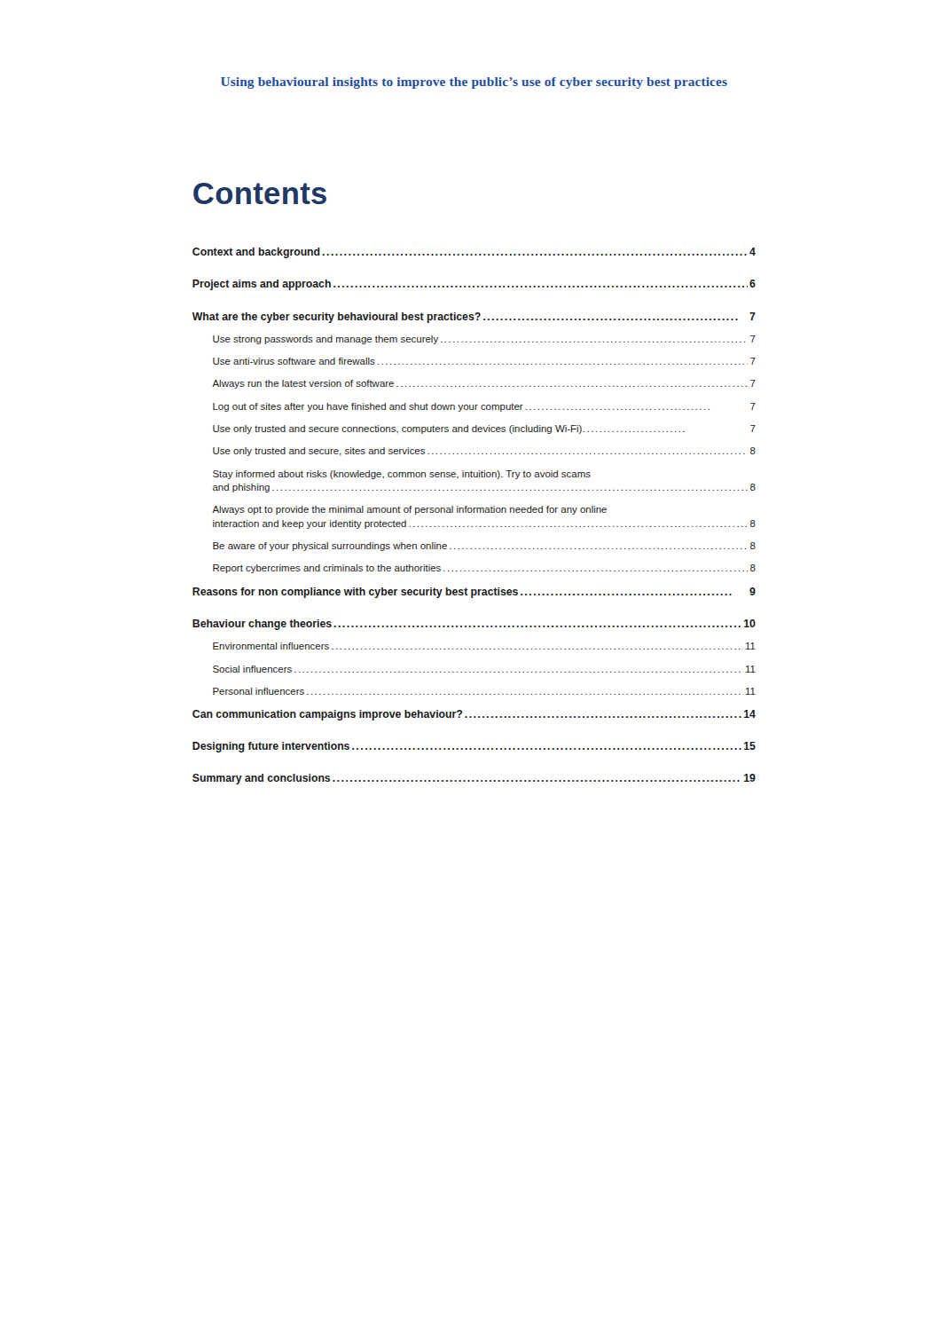Using behavioural insights to improve the public’s use of cyber security best practices
Contents
Context and background ........................................................................................................... 4
Project aims and approach ....................................................................................................... 6
What are the cyber security behavioural best practices? ........................................................... 7
Use strong passwords and manage them securely ........................................................................... 7
Use anti-virus software and firewalls ................................................................................................. 7
Always run the latest version of software ......................................................................................... 7
Log out of sites after you have finished and shut down your computer ............................................. 7
Use only trusted and secure connections, computers and devices (including Wi-Fi). ........................ 7
Use only trusted and secure, sites and services .............................................................................. 8
Stay informed about risks (knowledge, common sense, intuition). Try to avoid scams and phishing ............................................................................................................................. 8
Always opt to provide the minimal amount of personal information needed for any online interaction and keep your identity protected ....................................................................................... 8
Be aware of your physical surroundings when online ......................................................................... 8
Report cybercrimes and criminals to the authorities ........................................................................... 8
Reasons for non compliance with cyber security best practises ................................................. 9
Behaviour change theories ....................................................................................................... 10
Environmental influencers ............................................................................................................. 11
Social influencers ........................................................................................................................... 11
Personal influencers ....................................................................................................................... 11
Can communication campaigns improve behaviour? ................................................................ 14
Designing future interventions ................................................................................................... 15
Summary and conclusions ........................................................................................................ 19